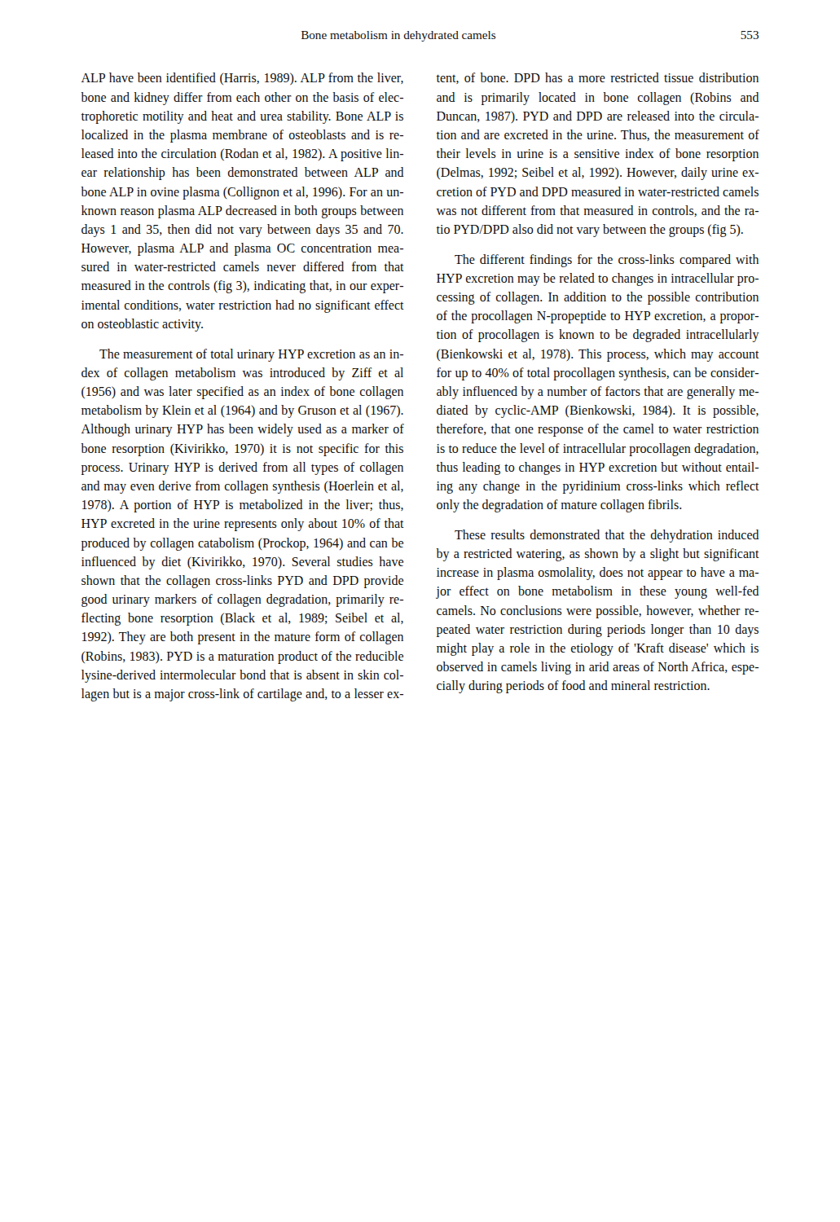Bone metabolism in dehydrated camels 553
ALP have been identified (Harris, 1989). ALP from the liver, bone and kidney differ from each other on the basis of electrophoretic motility and heat and urea stability. Bone ALP is localized in the plasma membrane of osteoblasts and is released into the circulation (Rodan et al, 1982). A positive linear relationship has been demonstrated between ALP and bone ALP in ovine plasma (Collignon et al, 1996). For an unknown reason plasma ALP decreased in both groups between days 1 and 35, then did not vary between days 35 and 70. However, plasma ALP and plasma OC concentration measured in water-restricted camels never differed from that measured in the controls (fig 3), indicating that, in our experimental conditions, water restriction had no significant effect on osteoblastic activity.
The measurement of total urinary HYP excretion as an index of collagen metabolism was introduced by Ziff et al (1956) and was later specified as an index of bone collagen metabolism by Klein et al (1964) and by Gruson et al (1967). Although urinary HYP has been widely used as a marker of bone resorption (Kivirikko, 1970) it is not specific for this process. Urinary HYP is derived from all types of collagen and may even derive from collagen synthesis (Hoerlein et al, 1978). A portion of HYP is metabolized in the liver; thus, HYP excreted in the urine represents only about 10% of that produced by collagen catabolism (Prockop, 1964) and can be influenced by diet (Kivirikko, 1970). Several studies have shown that the collagen cross-links PYD and DPD provide good urinary markers of collagen degradation, primarily reflecting bone resorption (Black et al, 1989; Seibel et al, 1992). They are both present in the mature form of collagen (Robins, 1983). PYD is a maturation product of the reducible lysine-derived intermolecular bond that is absent in skin collagen but is a major cross-link of cartilage and, to a lesser extent, of bone. DPD has a more restricted tissue distribution and is primarily located in bone collagen (Robins and Duncan, 1987). PYD and DPD are released into the circulation and are excreted in the urine. Thus, the measurement of their levels in urine is a sensitive index of bone resorption (Delmas, 1992; Seibel et al, 1992). However, daily urine excretion of PYD and DPD measured in water-restricted camels was not different from that measured in controls, and the ratio PYD/DPD also did not vary between the groups (fig 5).
The different findings for the cross-links compared with HYP excretion may be related to changes in intracellular processing of collagen. In addition to the possible contribution of the procollagen N-propeptide to HYP excretion, a proportion of procollagen is known to be degraded intracellularly (Bienkowski et al, 1978). This process, which may account for up to 40% of total procollagen synthesis, can be considerably influenced by a number of factors that are generally mediated by cyclic-AMP (Bienkowski, 1984). It is possible, therefore, that one response of the camel to water restriction is to reduce the level of intracellular procollagen degradation, thus leading to changes in HYP excretion but without entailing any change in the pyridinium cross-links which reflect only the degradation of mature collagen fibrils.
These results demonstrated that the dehydration induced by a restricted watering, as shown by a slight but significant increase in plasma osmolality, does not appear to have a major effect on bone metabolism in these young well-fed camels. No conclusions were possible, however, whether repeated water restriction during periods longer than 10 days might play a role in the etiology of 'Kraft disease' which is observed in camels living in arid areas of North Africa, especially during periods of food and mineral restriction.